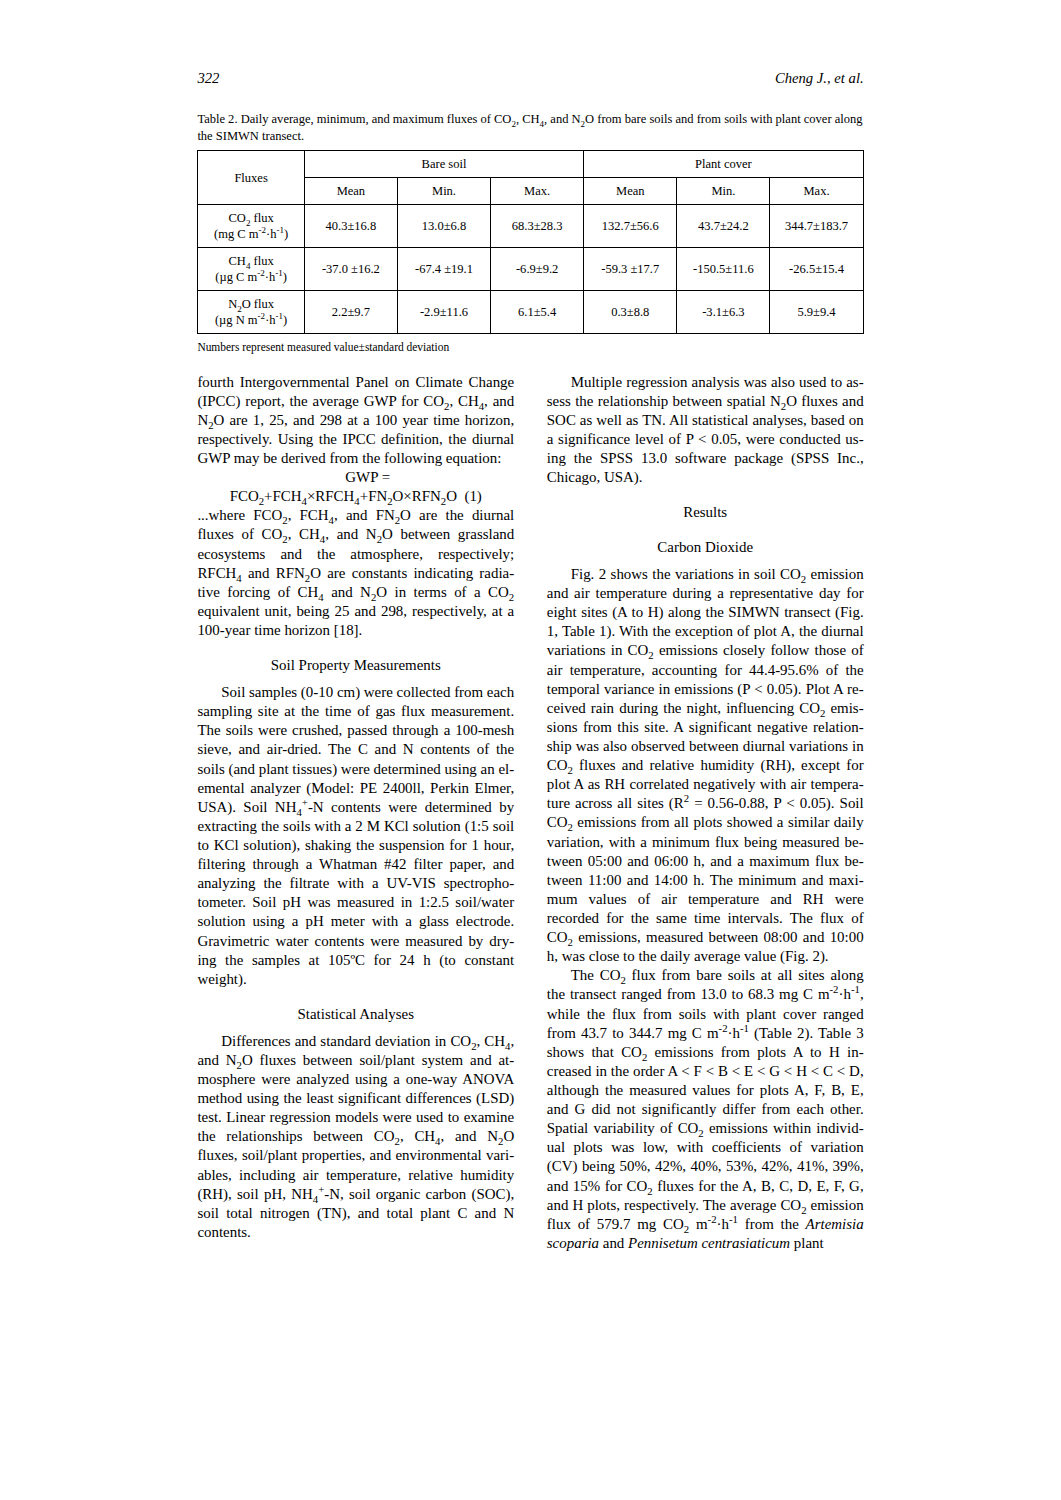322 Cheng J., et al.
Table 2. Daily average, minimum, and maximum fluxes of CO2, CH4, and N2O from bare soils and from soils with plant cover along the SIMWN transect.
| Fluxes | Bare soil | Plant cover |
| --- | --- | --- |
| Mean | Min. | Max. | Mean | Min. | Max. |
| CO 2 flux (mg C m -2 ·h -1 ) | 40.3±16.8 | 13.0±6.8 | 68.3±28.3 | 132.7±56.6 | 43.7±24.2 | 344.7±183.7 |
| CH 4 flux (µg C m -2 ·h -1 ) | -37.0 ±16.2 | -67.4 ±19.1 | -6.9±9.2 | -59.3 ±17.7 | -150.5±11.6 | -26.5±15.4 |
| N 2 O flux (µg N m -2 ·h -1 ) | 2.2±9.7 | -2.9±11.6 | 6.1±5.4 | 0.3±8.8 | -3.1±6.3 | 5.9±9.4 |
Numbers represent measured value±standard deviation
fourth Intergovernmental Panel on Climate Change (IPCC) report, the average GWP for CO2, CH4, and N2O are 1, 25, and 298 at a 100 year time horizon, respectively. Using the IPCC definition, the diurnal GWP may be derived from the following equation:
GWP = FCO2+FCH4×RFCH4+FN2O×RFN2O (1)
...where FCO2, FCH4, and FN2O are the diurnal fluxes of CO2, CH4, and N2O between grassland ecosystems and the atmosphere, respectively; RFCH4 and RFN2O are constants indicating radiative forcing of CH4 and N2O in terms of a CO2 equivalent unit, being 25 and 298, respectively, at a 100-year time horizon [18].
Soil Property Measurements
Soil samples (0-10 cm) were collected from each sampling site at the time of gas flux measurement. The soils were crushed, passed through a 100-mesh sieve, and air-dried. The C and N contents of the soils (and plant tissues) were determined using an elemental analyzer (Model: PE 2400ll, Perkin Elmer, USA). Soil NH4+-N contents were determined by extracting the soils with a 2 M KCl solution (1:5 soil to KCl solution), shaking the suspension for 1 hour, filtering through a Whatman #42 filter paper, and analyzing the filtrate with a UV-VIS spectrophotometer. Soil pH was measured in 1:2.5 soil/water solution using a pH meter with a glass electrode. Gravimetric water contents were measured by drying the samples at 105ºC for 24 h (to constant weight).
Statistical Analyses
Differences and standard deviation in CO2, CH4, and N2O fluxes between soil/plant system and atmosphere were analyzed using a one-way ANOVA method using the least significant differences (LSD) test. Linear regression models were used to examine the relationships between CO2, CH4, and N2O fluxes, soil/plant properties, and environmental variables, including air temperature, relative humidity (RH), soil pH, NH4+-N, soil organic carbon (SOC), soil total nitrogen (TN), and total plant C and N contents.
Multiple regression analysis was also used to assess the relationship between spatial N2O fluxes and SOC as well as TN. All statistical analyses, based on a significance level of P < 0.05, were conducted using the SPSS 13.0 software package (SPSS Inc., Chicago, USA).
Results
Carbon Dioxide
Fig. 2 shows the variations in soil CO2 emission and air temperature during a representative day for eight sites (A to H) along the SIMWN transect (Fig. 1, Table 1). With the exception of plot A, the diurnal variations in CO2 emissions closely follow those of air temperature, accounting for 44.4-95.6% of the temporal variance in emissions (P < 0.05). Plot A received rain during the night, influencing CO2 emissions from this site. A significant negative relationship was also observed between diurnal variations in CO2 fluxes and relative humidity (RH), except for plot A as RH correlated negatively with air temperature across all sites (R2 = 0.56-0.88, P < 0.05). Soil CO2 emissions from all plots showed a similar daily variation, with a minimum flux being measured between 05:00 and 06:00 h, and a maximum flux between 11:00 and 14:00 h. The minimum and maximum values of air temperature and RH were recorded for the same time intervals. The flux of CO2 emissions, measured between 08:00 and 10:00 h, was close to the daily average value (Fig. 2).
The CO2 flux from bare soils at all sites along the transect ranged from 13.0 to 68.3 mg C m-2·h-1, while the flux from soils with plant cover ranged from 43.7 to 344.7 mg C m-2·h-1 (Table 2). Table 3 shows that CO2 emissions from plots A to H increased in the order A < F < B < E < G < H < C < D, although the measured values for plots A, F, B, E, and G did not significantly differ from each other. Spatial variability of CO2 emissions within individual plots was low, with coefficients of variation (CV) being 50%, 42%, 40%, 53%, 42%, 41%, 39%, and 15% for CO2 fluxes for the A, B, C, D, E, F, G, and H plots, respectively. The average CO2 emission flux of 579.7 mg CO2 m-2·h-1 from the Artemisia scoparia and Pennisetum centrasiaticum plant